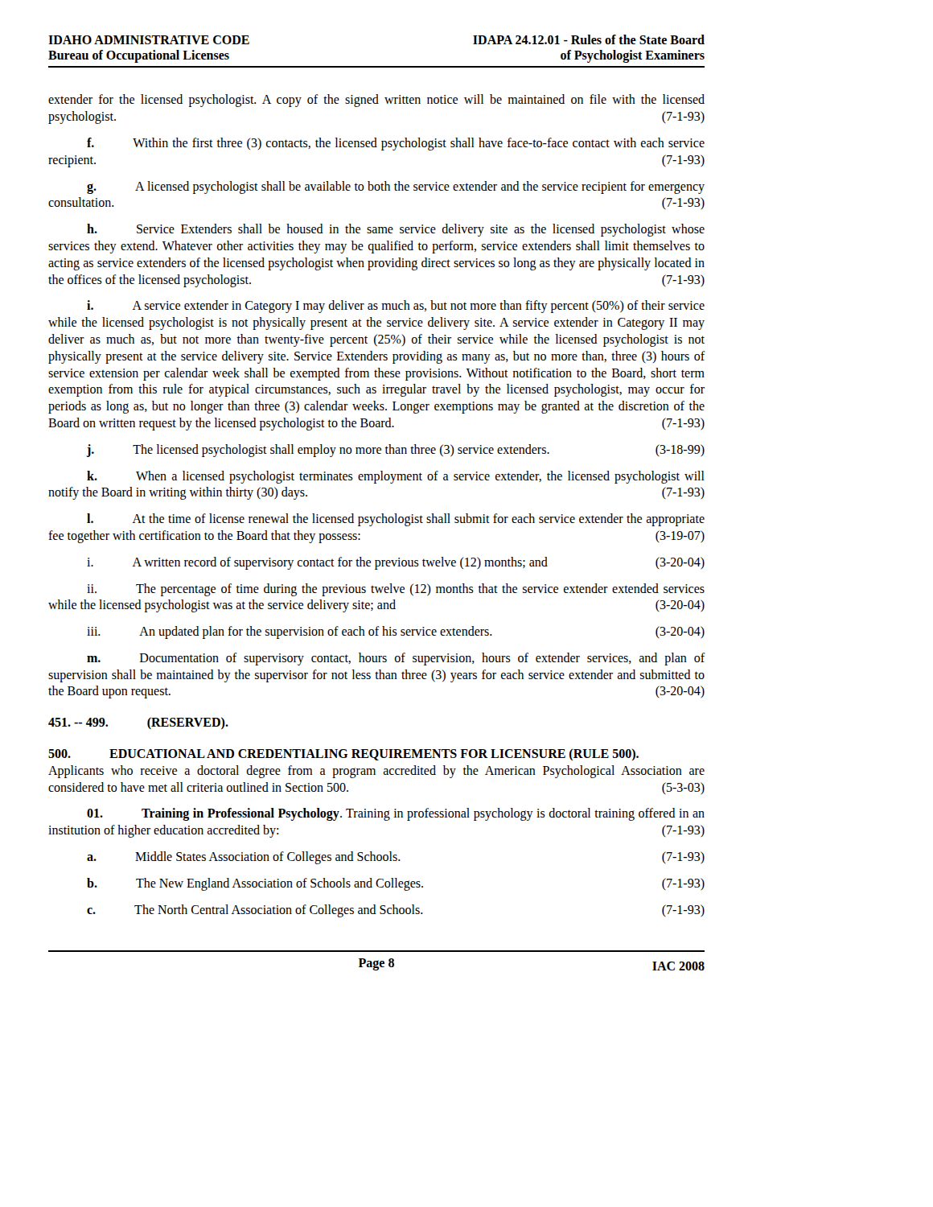IDAHO ADMINISTRATIVE CODE
Bureau of Occupational Licenses
IDAPA 24.12.01 - Rules of the State Board
of Psychologist Examiners
extender for the licensed psychologist. A copy of the signed written notice will be maintained on file with the licensed psychologist.(7-1-93)
f. Within the first three (3) contacts, the licensed psychologist shall have face-to-face contact with each service recipient.(7-1-93)
g. A licensed psychologist shall be available to both the service extender and the service recipient for emergency consultation.(7-1-93)
h. Service Extenders shall be housed in the same service delivery site as the licensed psychologist whose services they extend. Whatever other activities they may be qualified to perform, service extenders shall limit themselves to acting as service extenders of the licensed psychologist when providing direct services so long as they are physically located in the offices of the licensed psychologist.(7-1-93)
i. A service extender in Category I may deliver as much as, but not more than fifty percent (50%) of their service while the licensed psychologist is not physically present at the service delivery site. A service extender in Category II may deliver as much as, but not more than twenty-five percent (25%) of their service while the licensed psychologist is not physically present at the service delivery site. Service Extenders providing as many as, but no more than, three (3) hours of service extension per calendar week shall be exempted from these provisions. Without notification to the Board, short term exemption from this rule for atypical circumstances, such as irregular travel by the licensed psychologist, may occur for periods as long as, but no longer than three (3) calendar weeks. Longer exemptions may be granted at the discretion of the Board on written request by the licensed psychologist to the Board.(7-1-93)
j. The licensed psychologist shall employ no more than three (3) service extenders.(3-18-99)
k. When a licensed psychologist terminates employment of a service extender, the licensed psychologist will notify the Board in writing within thirty (30) days.(7-1-93)
l. At the time of license renewal the licensed psychologist shall submit for each service extender the appropriate fee together with certification to the Board that they possess:(3-19-07)
i. A written record of supervisory contact for the previous twelve (12) months; and(3-20-04)
ii. The percentage of time during the previous twelve (12) months that the service extender extended services while the licensed psychologist was at the service delivery site; and(3-20-04)
iii. An updated plan for the supervision of each of his service extenders.(3-20-04)
m. Documentation of supervisory contact, hours of supervision, hours of extender services, and plan of supervision shall be maintained by the supervisor for not less than three (3) years for each service extender and submitted to the Board upon request.(3-20-04)
451. -- 499. (RESERVED).
500. EDUCATIONAL AND CREDENTIALING REQUIREMENTS FOR LICENSURE (RULE 500).
Applicants who receive a doctoral degree from a program accredited by the American Psychological Association are considered to have met all criteria outlined in Section 500.(5-3-03)
01. Training in Professional Psychology. Training in professional psychology is doctoral training offered in an institution of higher education accredited by:(7-1-93)
a. Middle States Association of Colleges and Schools.(7-1-93)
b. The New England Association of Schools and Colleges.(7-1-93)
c. The North Central Association of Colleges and Schools.(7-1-93)
Page 8
IAC 2008